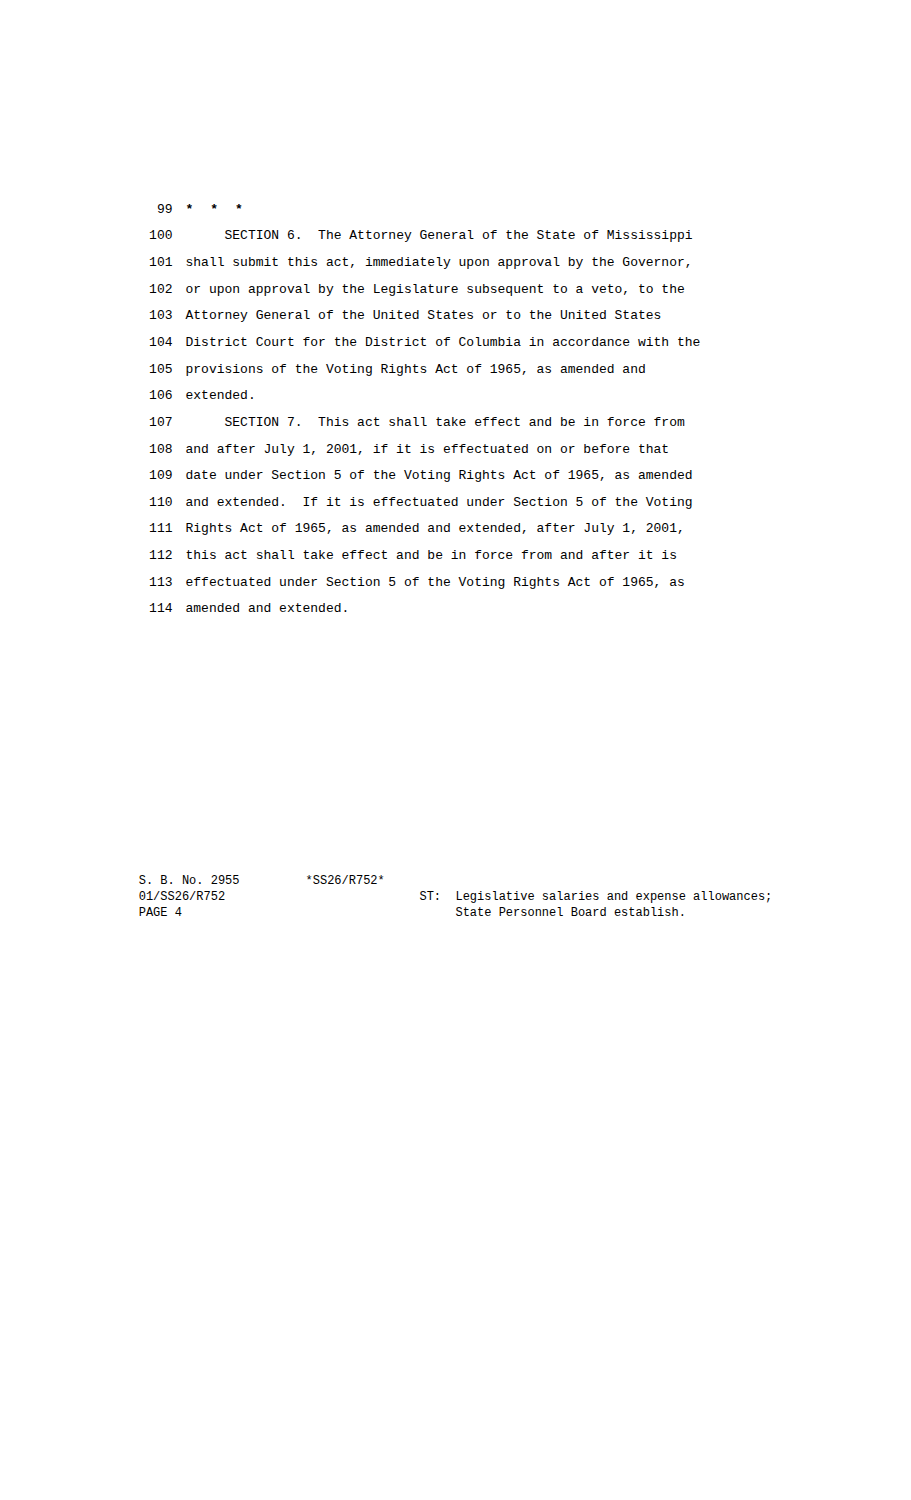* * *
SECTION 6. The Attorney General of the State of Mississippi
shall submit this act, immediately upon approval by the Governor,
or upon approval by the Legislature subsequent to a veto, to the
Attorney General of the United States or to the United States
District Court for the District of Columbia in accordance with the
provisions of the Voting Rights Act of 1965, as amended and
extended.
SECTION 7. This act shall take effect and be in force from
and after July 1, 2001, if it is effectuated on or before that
date under Section 5 of the Voting Rights Act of 1965, as amended
and extended. If it is effectuated under Section 5 of the Voting
Rights Act of 1965, as amended and extended, after July 1, 2001,
this act shall take effect and be in force from and after it is
effectuated under Section 5 of the Voting Rights Act of 1965, as
amended and extended.
| S. B. No. 2955 | *SS26/R752* | |
| 01/SS26/R752 | | ST: Legislative salaries and expense allowances; |
| PAGE 4 | | State Personnel Board establish. |